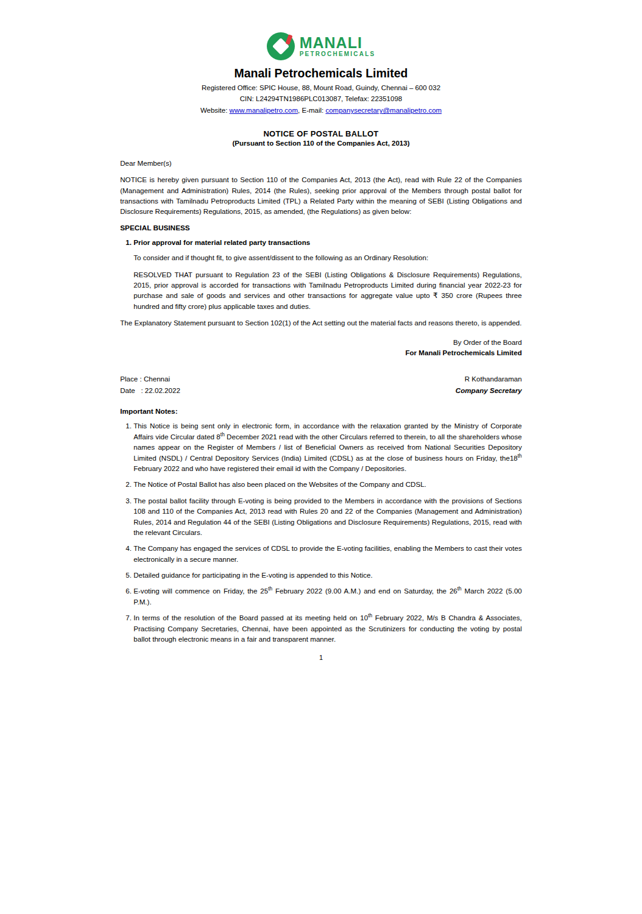MANALI PETROCHEMICALS
Manali Petrochemicals Limited
Registered Office: SPIC House, 88, Mount Road, Guindy, Chennai – 600 032
CIN: L24294TN1986PLC013087, Telefax: 22351098
Website: www.manalipetro.com, E-mail: companysecretary@manalipetro.com
NOTICE OF POSTAL BALLOT
(Pursuant to Section 110 of the Companies Act, 2013)
Dear Member(s)
NOTICE is hereby given pursuant to Section 110 of the Companies Act, 2013 (the Act), read with Rule 22 of the Companies (Management and Administration) Rules, 2014 (the Rules), seeking prior approval of the Members through postal ballot for transactions with Tamilnadu Petroproducts Limited (TPL) a Related Party within the meaning of SEBI (Listing Obligations and Disclosure Requirements) Regulations, 2015, as amended, (the Regulations) as given below:
SPECIAL BUSINESS
Prior approval for material related party transactions
To consider and if thought fit, to give assent/dissent to the following as an Ordinary Resolution:
RESOLVED THAT pursuant to Regulation 23 of the SEBI (Listing Obligations & Disclosure Requirements) Regulations, 2015, prior approval is accorded for transactions with Tamilnadu Petroproducts Limited during financial year 2022-23 for purchase and sale of goods and services and other transactions for aggregate value upto ₹ 350 crore (Rupees three hundred and fifty crore) plus applicable taxes and duties.
The Explanatory Statement pursuant to Section 102(1) of the Act setting out the material facts and reasons thereto, is appended.
By Order of the Board
For Manali Petrochemicals Limited
Place : Chennai
Date : 22.02.2022
R Kothandaraman Company Secretary
Important Notes:
This Notice is being sent only in electronic form, in accordance with the relaxation granted by the Ministry of Corporate Affairs vide Circular dated 8th December 2021 read with the other Circulars referred to therein, to all the shareholders whose names appear on the Register of Members / list of Beneficial Owners as received from National Securities Depository Limited (NSDL) / Central Depository Services (India) Limited (CDSL) as at the close of business hours on Friday, the18th February 2022 and who have registered their email id with the Company / Depositories.
The Notice of Postal Ballot has also been placed on the Websites of the Company and CDSL.
The postal ballot facility through E-voting is being provided to the Members in accordance with the provisions of Sections 108 and 110 of the Companies Act, 2013 read with Rules 20 and 22 of the Companies (Management and Administration) Rules, 2014 and Regulation 44 of the SEBI (Listing Obligations and Disclosure Requirements) Regulations, 2015, read with the relevant Circulars.
The Company has engaged the services of CDSL to provide the E-voting facilities, enabling the Members to cast their votes electronically in a secure manner.
Detailed guidance for participating in the E-voting is appended to this Notice.
E-voting will commence on Friday, the 25th February 2022 (9.00 A.M.) and end on Saturday, the 26th March 2022 (5.00 P.M.).
In terms of the resolution of the Board passed at its meeting held on 10th February 2022, M/s B Chandra & Associates, Practising Company Secretaries, Chennai, have been appointed as the Scrutinizers for conducting the voting by postal ballot through electronic means in a fair and transparent manner.
1